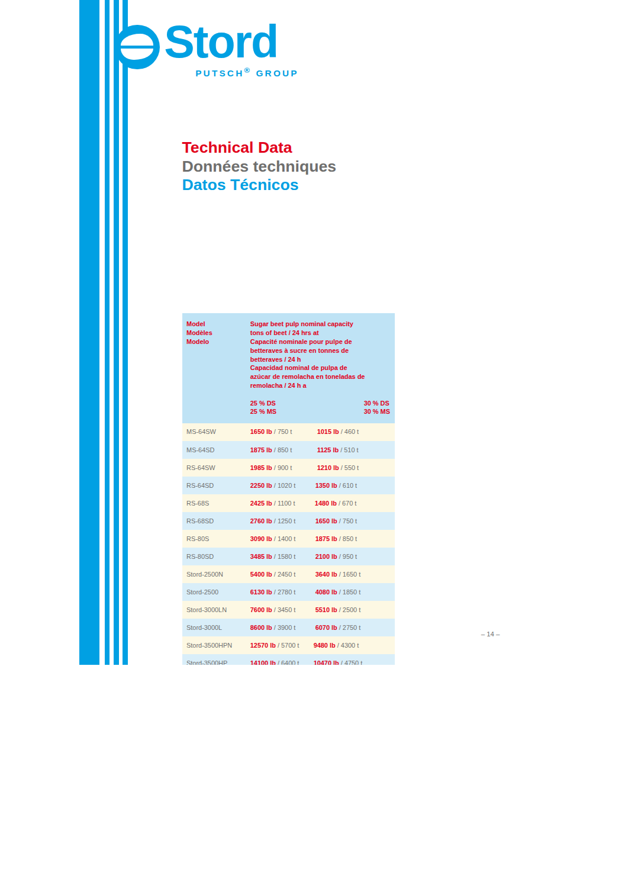Stord
PUTSCH® GROUP
Technical Data
Données techniques
Datos Técnicos
| Model Modèles Modelo | Sugar beet pulp nominal capacity tons of beet / 24 hrs at Capacité nominale pour pulpe de betteraves à sucre en tonnes de betteraves / 24 h Capacidad nominal de pulpa de azúcar de remolacha en toneladas de remolacha / 24 h a 25 % DS 25 % MS 30 % DS 30 % MS |
| --- | --- |
| MS-64SW | 1650 lb / 750 t 1015 lb / 460 t |
| MS-64SD | 1875 lb / 850 t 1125 lb / 510 t |
| RS-64SW | 1985 lb / 900 t 1210 lb / 550 t |
| RS-64SD | 2250 lb / 1020 t 1350 lb / 610 t |
| RS-68S | 2425 lb / 1100 t 1480 lb / 670 t |
| RS-68SD | 2760 lb / 1250 t 1650 lb / 750 t |
| RS-80S | 3090 lb / 1400 t 1875 lb / 850 t |
| RS-80SD | 3485 lb / 1580 t 2100 lb / 950 t |
| Stord-2500N | 5400 lb / 2450 t 3640 lb / 1650 t |
| Stord-2500 | 6130 lb / 2780 t 4080 lb / 1850 t |
| Stord-3000LN | 7600 lb / 3450 t 5510 lb / 2500 t |
| Stord-3000L | 8600 lb / 3900 t 6070 lb / 2750 t |
| Stord-3500HPN | 12570 lb / 5700 t 9480 lb / 4300 t |
| Stord-3500HP | 14100 lb / 6400 t 10470 lb / 4750 t |
– 14 –